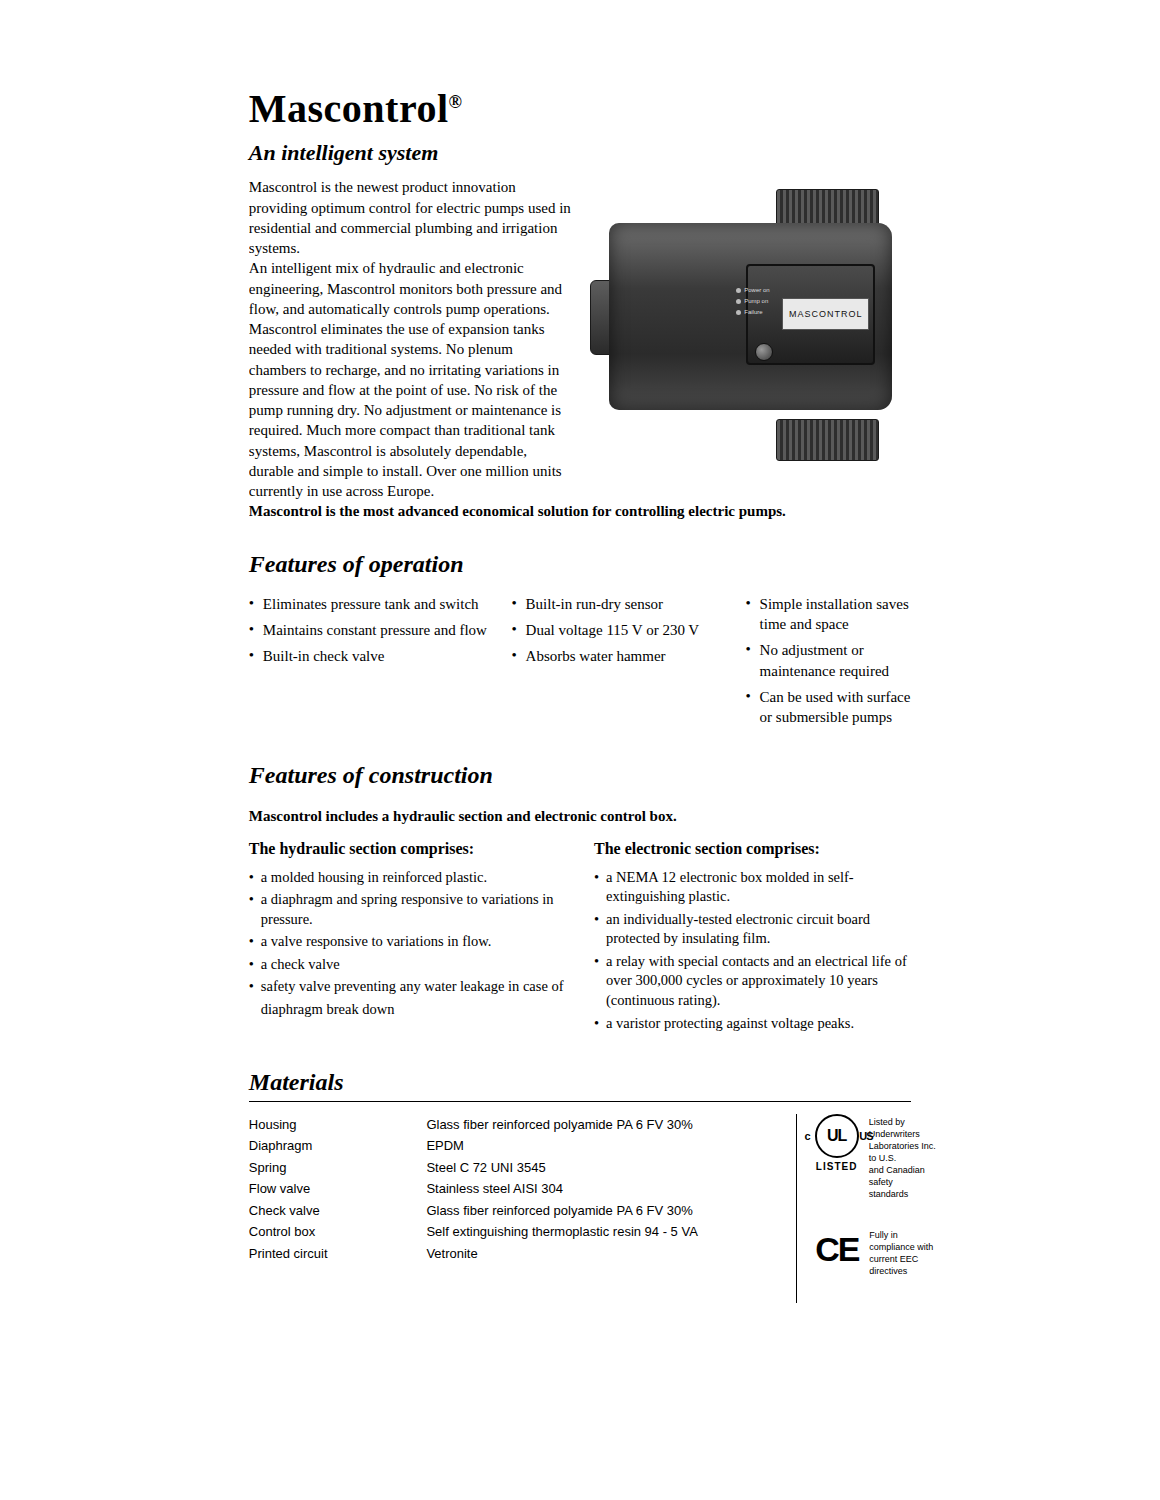Mascontrol®
An intelligent system
Power on Pump on Failure
MASCONTROL
Mascontrol is the newest product innovation providing optimum control for electric pumps used in residential and commercial plumbing and irrigation systems.
An intelligent mix of hydraulic and electronic engineering, Mascontrol monitors both pressure and flow, and automatically controls pump operations. Mascontrol eliminates the use of expansion tanks needed with traditional systems. No plenum chambers to recharge, and no irritating variations in pressure and flow at the point of use. No risk of the pump running dry. No adjustment or maintenance is required. Much more compact than traditional tank systems, Mascontrol is absolutely dependable, durable and simple to install. Over one million units currently in use across Europe.
Mascontrol is the most advanced economical solution for controlling electric pumps.
Features of operation
Eliminates pressure tank and switch
Maintains constant pressure and flow
Built-in check valve
Built-in run-dry sensor
Dual voltage 115 V or 230 V
Absorbs water hammer
Simple installation saves time and space
No adjustment or maintenance required
Can be used with surface or submersible pumps
Features of construction
Mascontrol includes a hydraulic section and electronic control box.
The hydraulic section comprises:
a molded housing in reinforced plastic.
a diaphragm and spring responsive to variations in pressure.
a valve responsive to variations in flow.
a check valve
safety valve preventing any water leakage in case of
diaphragm break down
The electronic section comprises:
a NEMA 12 electronic box molded in self-extinguishing plastic.
an individually-tested electronic circuit board protected by insulating film.
a relay with special contacts and an electrical life of over 300,000 cycles or approximately 10 years (continuous rating).
a varistor protecting against voltage peaks.
Materials
| Housing | Glass fiber reinforced polyamide PA 6 FV 30% |
| Diaphragm | EPDM |
| Spring | Steel C 72 UNI 3545 |
| Flow valve | Stainless steel AISI 304 |
| Check valve | Glass fiber reinforced polyamide PA 6 FV 30% |
| Control box | Self extinguishing thermoplastic resin 94 - 5 VA |
| Printed circuit | Vetronite |
c ULUS
LISTED
Listed by Underwriters
Laboratories Inc. to U.S.
and Canadian safety
standards
CE
Fully in compliance with
current EEC directives